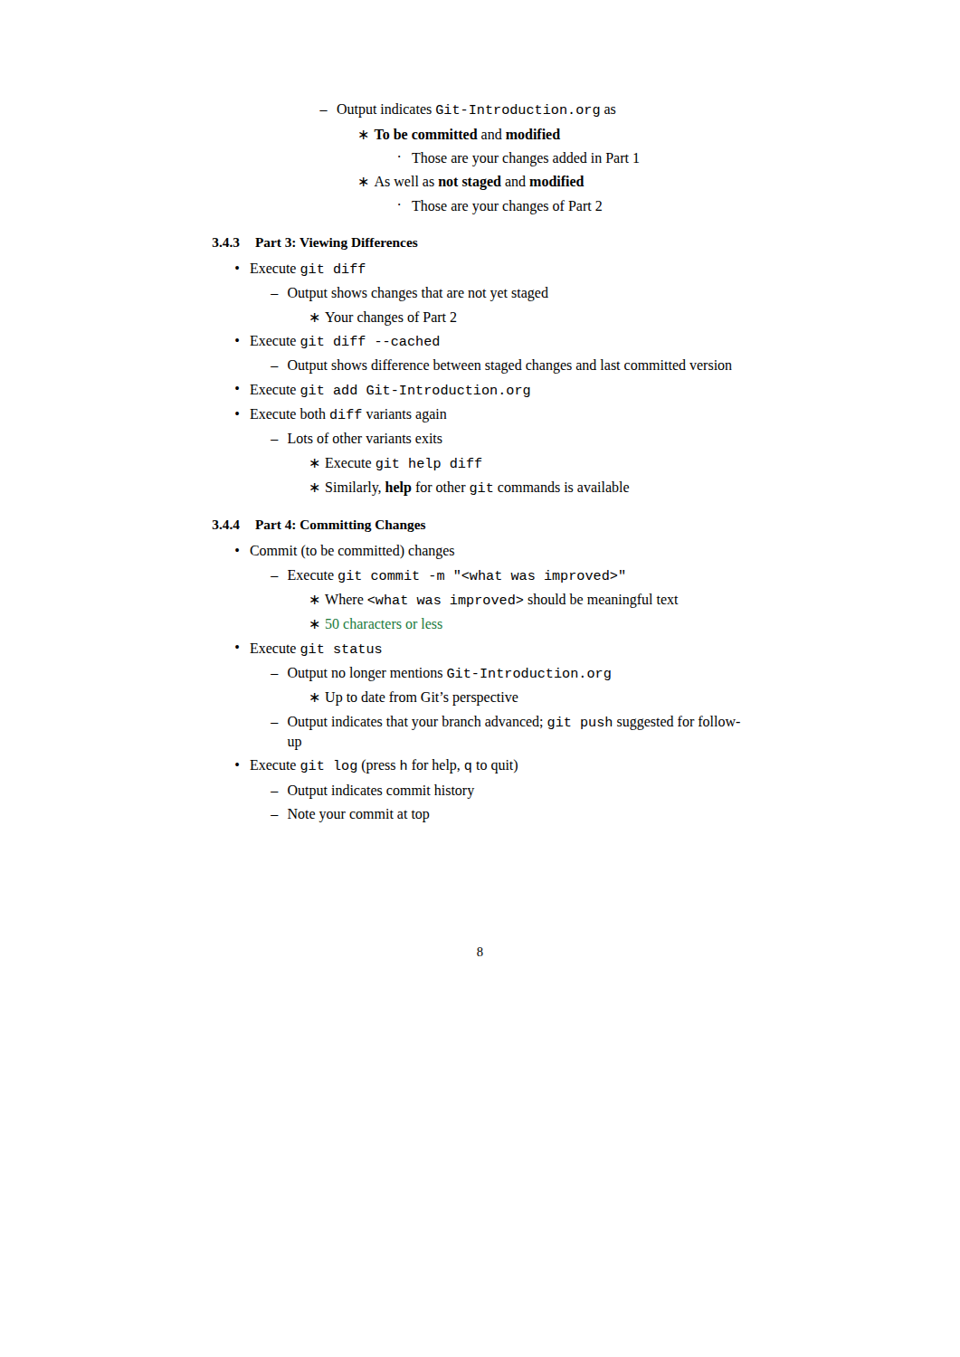Output indicates Git-Introduction.org as
To be committed and modified
Those are your changes added in Part 1
As well as not staged and modified
Those are your changes of Part 2
3.4.3 Part 3: Viewing Differences
Execute git diff
Output shows changes that are not yet staged
Your changes of Part 2
Execute git diff --cached
Output shows difference between staged changes and last committed version
Execute git add Git-Introduction.org
Execute both diff variants again
Lots of other variants exits
Execute git help diff
Similarly, help for other git commands is available
3.4.4 Part 4: Committing Changes
Commit (to be committed) changes
Execute git commit -m "<what was improved>"
Where <what was improved> should be meaningful text
50 characters or less
Execute git status
Output no longer mentions Git-Introduction.org
Up to date from Git’s perspective
Output indicates that your branch advanced; git push suggested for follow-up
Execute git log (press h for help, q to quit)
Output indicates commit history
Note your commit at top
8